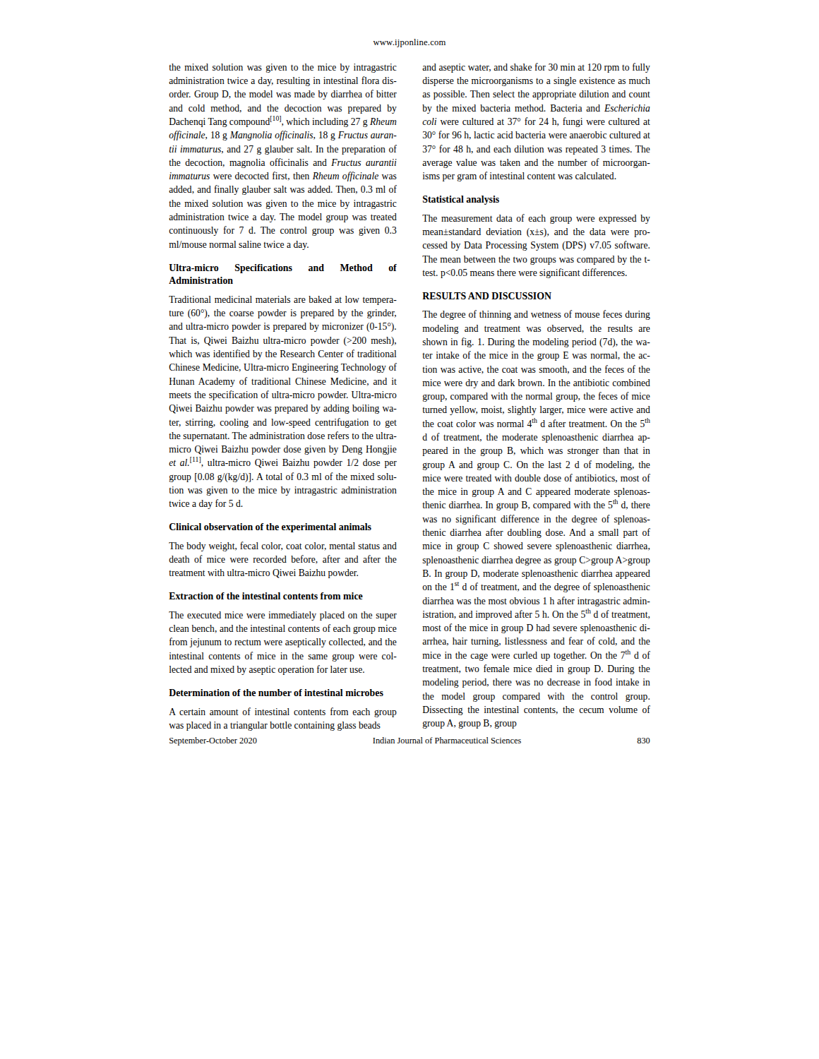www.ijponline.com
the mixed solution was given to the mice by intragastric administration twice a day, resulting in intestinal flora disorder. Group D, the model was made by diarrhea of bitter and cold method, and the decoction was prepared by Dachenqi Tang compound[10], which including 27 g Rheum officinale, 18 g Mangnolia officinalis, 18 g Fructus aurantii immaturus, and 27 g glauber salt. In the preparation of the decoction, magnolia officinalis and Fructus aurantii immaturus were decocted first, then Rheum officinale was added, and finally glauber salt was added. Then, 0.3 ml of the mixed solution was given to the mice by intragastric administration twice a day. The model group was treated continuously for 7 d. The control group was given 0.3 ml/mouse normal saline twice a day.
Ultra-micro Specifications and Method of
Administration
Traditional medicinal materials are baked at low temperature (60°), the coarse powder is prepared by the grinder, and ultra-micro powder is prepared by micronizer (0-15°). That is, Qiwei Baizhu ultra-micro powder (>200 mesh), which was identified by the Research Center of traditional Chinese Medicine, Ultra-micro Engineering Technology of Hunan Academy of traditional Chinese Medicine, and it meets the specification of ultra-micro powder. Ultra-micro Qiwei Baizhu powder was prepared by adding boiling water, stirring, cooling and low-speed centrifugation to get the supernatant. The administration dose refers to the ultra-micro Qiwei Baizhu powder dose given by Deng Hongjie et al.[11], ultra-micro Qiwei Baizhu powder 1/2 dose per group [0.08 g/(kg/d)]. A total of 0.3 ml of the mixed solution was given to the mice by intragastric administration twice a day for 5 d.
Clinical observation of the experimental animals
The body weight, fecal color, coat color, mental status and death of mice were recorded before, after and after the treatment with ultra-micro Qiwei Baizhu powder.
Extraction of the intestinal contents from mice
The executed mice were immediately placed on the super clean bench, and the intestinal contents of each group mice from jejunum to rectum were aseptically collected, and the intestinal contents of mice in the same group were collected and mixed by aseptic operation for later use.
Determination of the number of intestinal microbes
A certain amount of intestinal contents from each group was placed in a triangular bottle containing glass beads
and aseptic water, and shake for 30 min at 120 rpm to fully disperse the microorganisms to a single existence as much as possible. Then select the appropriate dilution and count by the mixed bacteria method. Bacteria and Escherichia coli were cultured at 37° for 24 h, fungi were cultured at 30° for 96 h, lactic acid bacteria were anaerobic cultured at 37° for 48 h, and each dilution was repeated 3 times. The average value was taken and the number of microorganisms per gram of intestinal content was calculated.
Statistical analysis
The measurement data of each group were expressed by mean±standard deviation (x±s), and the data were processed by Data Processing System (DPS) v7.05 software. The mean between the two groups was compared by the t-test. p<0.05 means there were significant differences.
RESULTS AND DISCUSSION
The degree of thinning and wetness of mouse feces during modeling and treatment was observed, the results are shown in fig. 1. During the modeling period (7d), the water intake of the mice in the group E was normal, the action was active, the coat was smooth, and the feces of the mice were dry and dark brown. In the antibiotic combined group, compared with the normal group, the feces of mice turned yellow, moist, slightly larger, mice were active and the coat color was normal 4th d after treatment. On the 5th d of treatment, the moderate splenoasthenic diarrhea appeared in the group B, which was stronger than that in group A and group C. On the last 2 d of modeling, the mice were treated with double dose of antibiotics, most of the mice in group A and C appeared moderate splenoasthenic diarrhea. In group B, compared with the 5th d, there was no significant difference in the degree of splenoasthenic diarrhea after doubling dose. And a small part of mice in group C showed severe splenoasthenic diarrhea, splenoasthenic diarrhea degree as group C>group A>group B. In group D, moderate splenoasthenic diarrhea appeared on the 1st d of treatment, and the degree of splenoasthenic diarrhea was the most obvious 1 h after intragastric administration, and improved after 5 h. On the 5th d of treatment, most of the mice in group D had severe splenoasthenic diarrhea, hair turning, listlessness and fear of cold, and the mice in the cage were curled up together. On the 7th d of treatment, two female mice died in group D. During the modeling period, there was no decrease in food intake in the model group compared with the control group. Dissecting the intestinal contents, the cecum volume of group A, group B, group
September-October 2020
Indian Journal of Pharmaceutical Sciences
830